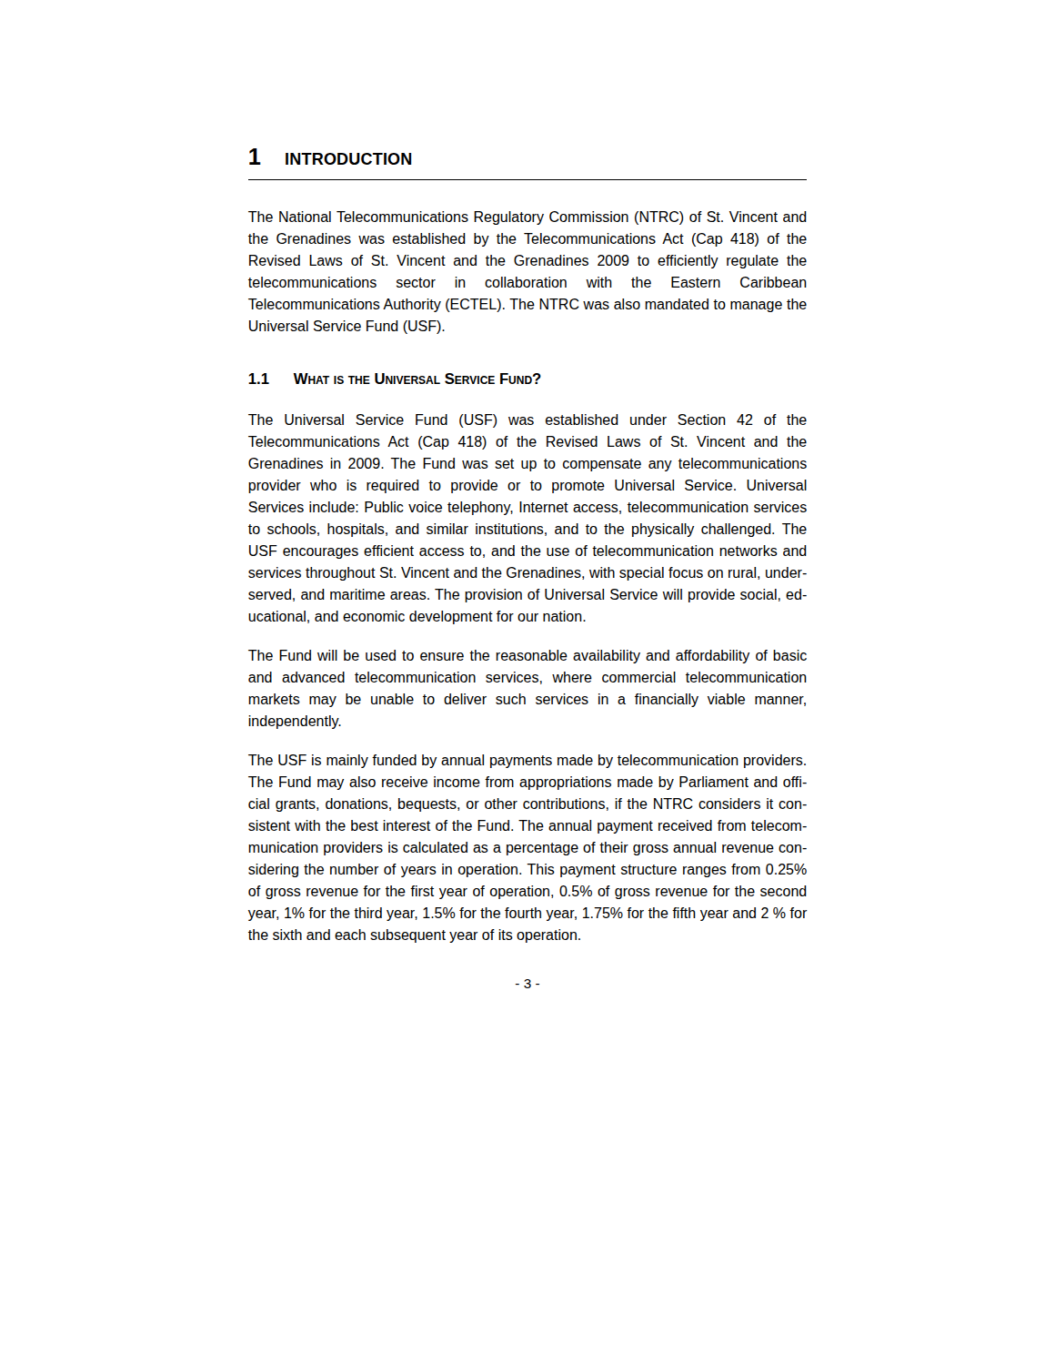1 INTRODUCTION
The National Telecommunications Regulatory Commission (NTRC) of St. Vincent and the Grenadines was established by the Telecommunications Act (Cap 418) of the Revised Laws of St. Vincent and the Grenadines 2009 to efficiently regulate the telecommunications sector in collaboration with the Eastern Caribbean Telecommunications Authority (ECTEL). The NTRC was also mandated to manage the Universal Service Fund (USF).
1.1 What is the Universal Service Fund?
The Universal Service Fund (USF) was established under Section 42 of the Telecommunications Act (Cap 418) of the Revised Laws of St. Vincent and the Grenadines in 2009. The Fund was set up to compensate any telecommunications provider who is required to provide or to promote Universal Service. Universal Services include: Public voice telephony, Internet access, telecommunication services to schools, hospitals, and similar institutions, and to the physically challenged. The USF encourages efficient access to, and the use of telecommunication networks and services throughout St. Vincent and the Grenadines, with special focus on rural, underserved, and maritime areas. The provision of Universal Service will provide social, educational, and economic development for our nation.
The Fund will be used to ensure the reasonable availability and affordability of basic and advanced telecommunication services, where commercial telecommunication markets may be unable to deliver such services in a financially viable manner, independently.
The USF is mainly funded by annual payments made by telecommunication providers. The Fund may also receive income from appropriations made by Parliament and official grants, donations, bequests, or other contributions, if the NTRC considers it consistent with the best interest of the Fund. The annual payment received from telecommunication providers is calculated as a percentage of their gross annual revenue considering the number of years in operation. This payment structure ranges from 0.25% of gross revenue for the first year of operation, 0.5% of gross revenue for the second year, 1% for the third year, 1.5% for the fourth year, 1.75% for the fifth year and 2 % for the sixth and each subsequent year of its operation.
- 3 -